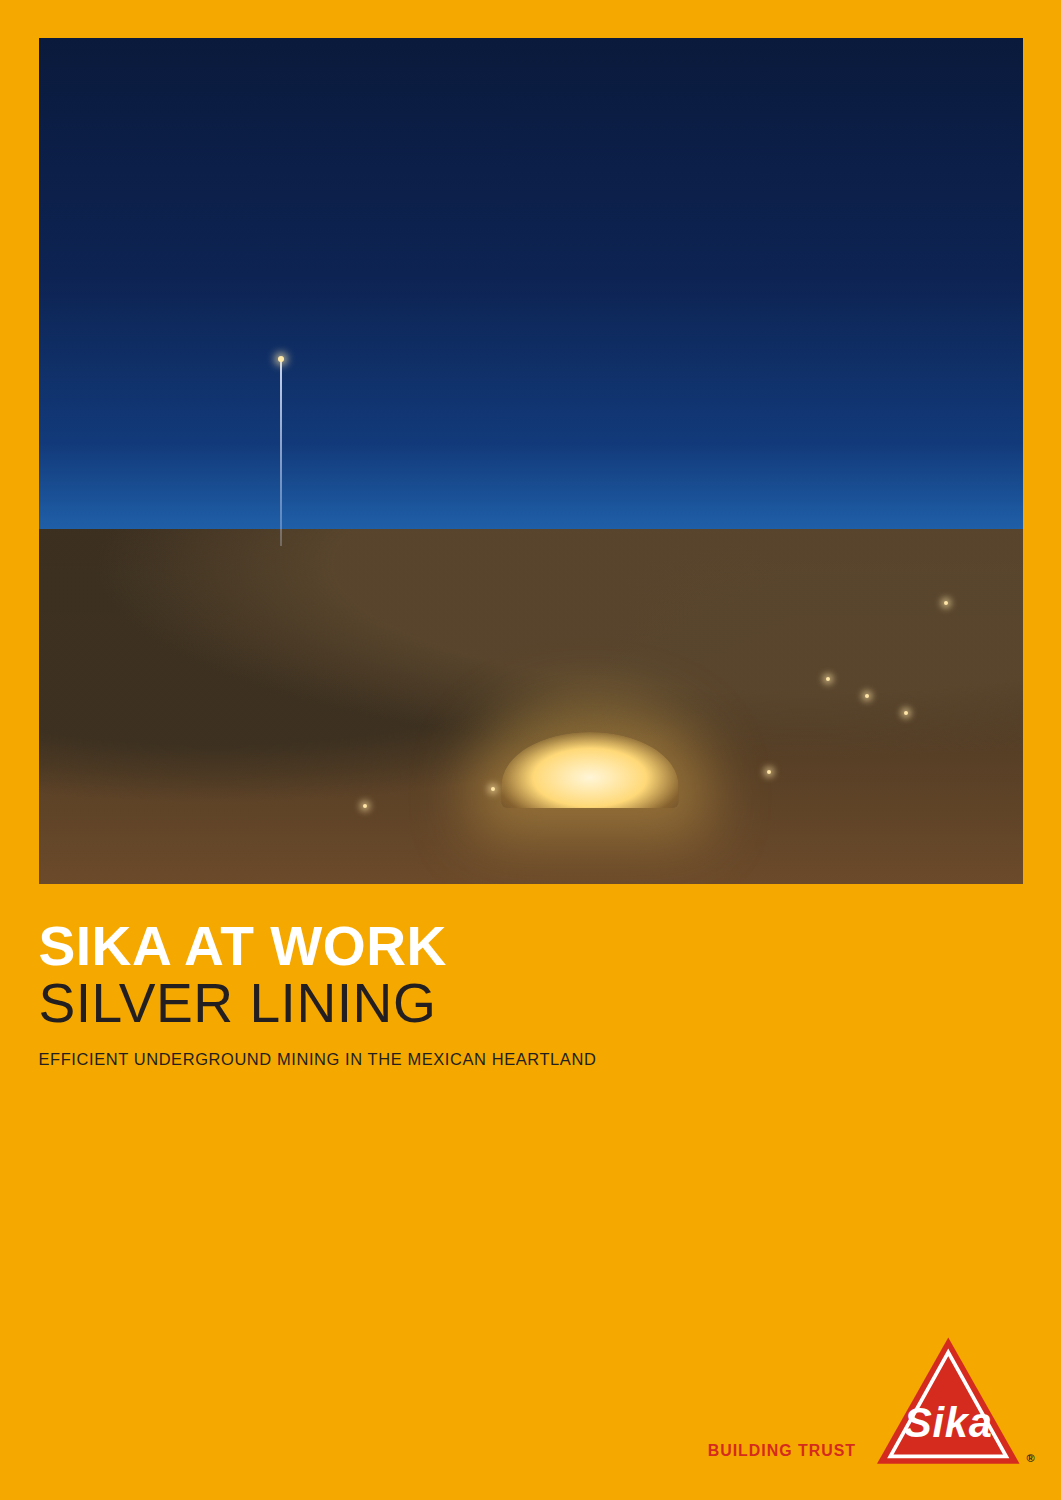Sika at Work
Silver Lining
Efficient underground mining in the Mexican heartland
Building Trust
Sika Sika ®